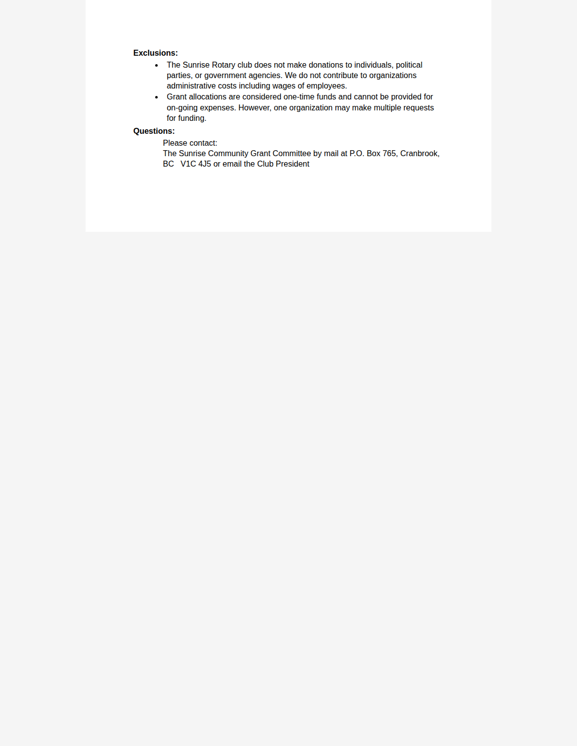Exclusions:
The Sunrise Rotary club does not make donations to individuals, political parties, or government agencies. We do not contribute to organizations administrative costs including wages of employees.
Grant allocations are considered one-time funds and cannot be provided for on-going expenses. However, one organization may make multiple requests for funding.
Questions:
Please contact:
The Sunrise Community Grant Committee by mail at P.O. Box 765, Cranbrook, BC V1C 4J5 or email the Club President